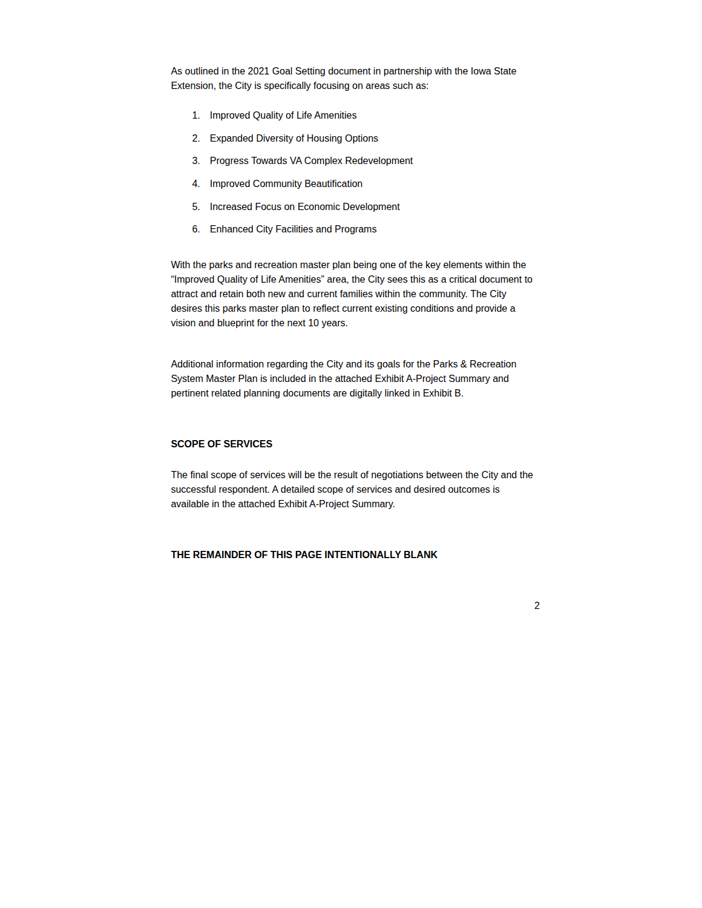As outlined in the 2021 Goal Setting document in partnership with the Iowa State Extension, the City is specifically focusing on areas such as:
Improved Quality of Life Amenities
Expanded Diversity of Housing Options
Progress Towards VA Complex Redevelopment
Improved Community Beautification
Increased Focus on Economic Development
Enhanced City Facilities and Programs
With the parks and recreation master plan being one of the key elements within the “Improved Quality of Life Amenities” area, the City sees this as a critical document to attract and retain both new and current families within the community. The City desires this parks master plan to reflect current existing conditions and provide a vision and blueprint for the next 10 years.
Additional information regarding the City and its goals for the Parks & Recreation System Master Plan is included in the attached Exhibit A-Project Summary and pertinent related planning documents are digitally linked in Exhibit B.
SCOPE OF SERVICES
The final scope of services will be the result of negotiations between the City and the successful respondent. A detailed scope of services and desired outcomes is available in the attached Exhibit A-Project Summary.
THE REMAINDER OF THIS PAGE INTENTIONALLY BLANK
2